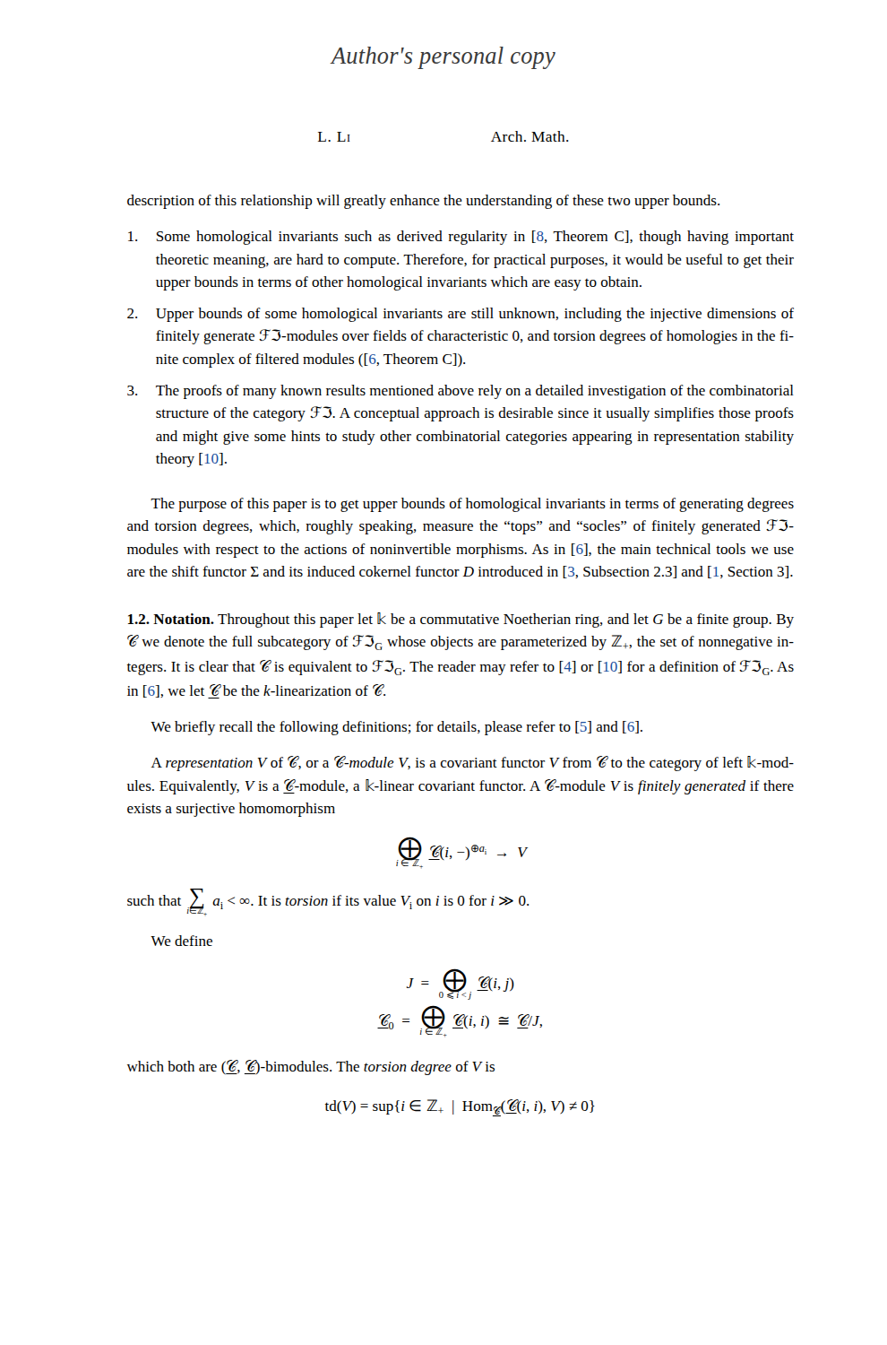Author's personal copy
L. Li Arch. Math.
description of this relationship will greatly enhance the understanding of these two upper bounds.
Some homological invariants such as derived regularity in [8, Theorem C], though having important theoretic meaning, are hard to compute. Therefore, for practical purposes, it would be useful to get their upper bounds in terms of other homological invariants which are easy to obtain.
Upper bounds of some homological invariants are still unknown, including the injective dimensions of finitely generate ℱℑ-modules over fields of characteristic 0, and torsion degrees of homologies in the finite complex of filtered modules ([6, Theorem C]).
The proofs of many known results mentioned above rely on a detailed investigation of the combinatorial structure of the category ℱℑ. A conceptual approach is desirable since it usually simplifies those proofs and might give some hints to study other combinatorial categories appearing in representation stability theory [10].
The purpose of this paper is to get upper bounds of homological invariants in terms of generating degrees and torsion degrees, which, roughly speaking, measure the “tops” and “socles” of finitely generated ℱℑ-modules with respect to the actions of noninvertible morphisms. As in [6], the main technical tools we use are the shift functor Σ and its induced cokernel functor D introduced in [3, Subsection 2.3] and [1, Section 3].
1.2. Notation. Throughout this paper let 𝕜 be a commutative Noetherian ring, and let G be a finite group. By 𝒞 we denote the full subcategory of ℱℑ G whose objects are parameterized by ℤ+, the set of nonnegative integers. It is clear that 𝒞 is equivalent to ℱℑ G. The reader may refer to [4] or [10] for a definition of ℱℑ G. As in [6], we let 𝒞 be the k-linearization of 𝒞.
We briefly recall the following definitions; for details, please refer to [5] and [6].
A representation V of 𝒞, or a 𝒞-module V, is a covariant functor V from 𝒞 to the category of left 𝕜-modules. Equivalently, V is a 𝒞-module, a 𝕜-linear covariant functor. A 𝒞-module V is finitely generated if there exists a surjective homomorphism
⨁ i ∈ ℤ+ 𝒞(i, −)⊕ai → V
such that ∑i∈ℤ+ ai < ∞. It is torsion if its value Vi on i is 0 for i ≫ 0.
We define
J = ⨁ 0 ⩽ i < j 𝒞(i, j)
𝒞 0 = ⨁ i ∈ ℤ+ 𝒞(i, i) ≅ 𝒞/J,
which both are (𝒞, 𝒞)-bimodules. The torsion degree of V is
td(V) = sup{i ∈ ℤ+ | Hom𝒞(𝒞(i, i), V) ≠ 0}